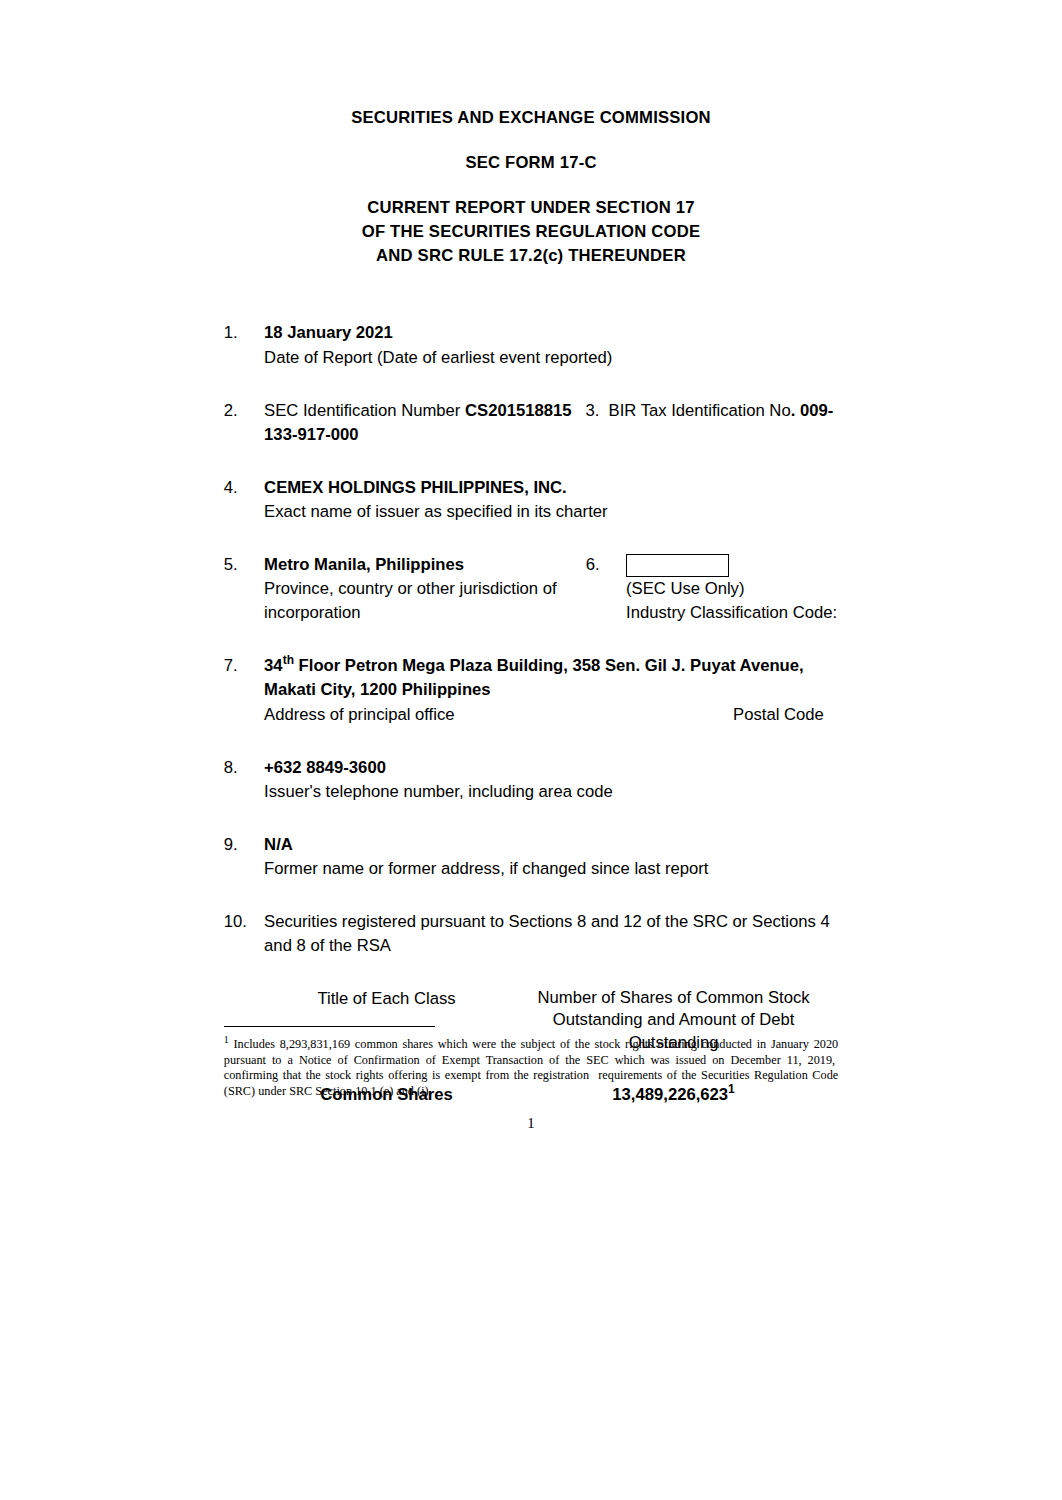SECURITIES AND EXCHANGE COMMISSION
SEC FORM 17-C
CURRENT REPORT UNDER SECTION 17
OF THE SECURITIES REGULATION CODE
AND SRC RULE 17.2(c) THEREUNDER
1.
18 January 2021
Date of Report (Date of earliest event reported)
2.
SEC Identification Number CS201518815 3. BIR Tax Identification No. 009-133-917-000
4.
CEMEX HOLDINGS PHILIPPINES, INC.
Exact name of issuer as specified in its charter
5.
Metro Manila, Philippines
Province, country or other jurisdiction of
incorporation
6.
(SEC Use Only)
Industry Classification Code:
7.
34th Floor Petron Mega Plaza Building, 358 Sen. Gil J. Puyat Avenue, Makati City, 1200 Philippines
Address of principal office Postal Code
8.
+632 8849-3600
Issuer's telephone number, including area code
9.
N/A
Former name or former address, if changed since last report
10.
Securities registered pursuant to Sections 8 and 12 of the SRC or Sections 4 and 8 of the RSA
Title of Each Class
Number of Shares of Common Stock
Outstanding and Amount of Debt Outstanding
Common Shares
13,489,226,6231
1 Includes 8,293,831,169 common shares which were the subject of the stock rights offering conducted in January 2020 pursuant to a Notice of Confirmation of Exempt Transaction of the SEC which was issued on December 11, 2019, confirming that the stock rights offering is exempt from the registration requirements of the Securities Regulation Code (SRC) under SRC Section 10.1 (e) and (i).
1